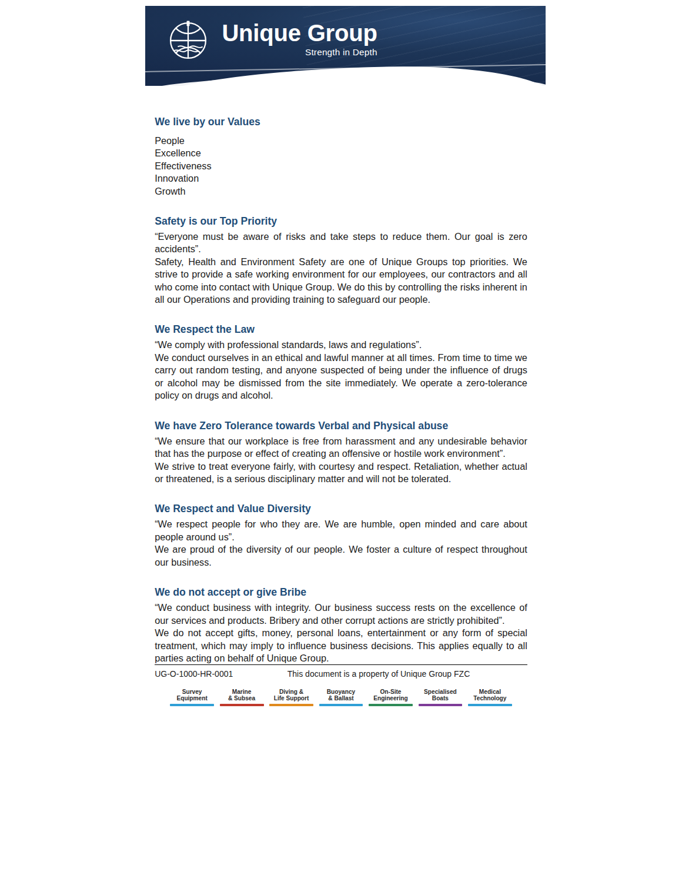Unique Group
Strength in Depth
We live by our Values
People
Excellence
Effectiveness
Innovation
Growth
Safety is our Top Priority
“Everyone must be aware of risks and take steps to reduce them. Our goal is zero accidents”.
Safety, Health and Environment Safety are one of Unique Groups top priorities. We strive to provide a safe working environment for our employees, our contractors and all who come into contact with Unique Group. We do this by controlling the risks inherent in all our Operations and providing training to safeguard our people.
We Respect the Law
“We comply with professional standards, laws and regulations”.
We conduct ourselves in an ethical and lawful manner at all times. From time to time we carry out random testing, and anyone suspected of being under the influence of drugs or alcohol may be dismissed from the site immediately. We operate a zero-tolerance policy on drugs and alcohol.
We have Zero Tolerance towards Verbal and Physical abuse
“We ensure that our workplace is free from harassment and any undesirable behavior that has the purpose or effect of creating an offensive or hostile work environment”.
We strive to treat everyone fairly, with courtesy and respect. Retaliation, whether actual or threatened, is a serious disciplinary matter and will not be tolerated.
We Respect and Value Diversity
“We respect people for who they are. We are humble, open minded and care about people around us”.
We are proud of the diversity of our people. We foster a culture of respect throughout our business.
We do not accept or give Bribe
“We conduct business with integrity. Our business success rests on the excellence of our services and products. Bribery and other corrupt actions are strictly prohibited”.
We do not accept gifts, money, personal loans, entertainment or any form of special treatment, which may imply to influence business decisions. This applies equally to all parties acting on behalf of Unique Group.
UG-O-1000-HR-0001
This document is a property of Unique Group FZC
Survey
Equipment
Marine
& Subsea
Diving &
Life Support
Buoyancy
& Ballast
On-Site
Engineering
Specialised
Boats
Medical
Technology